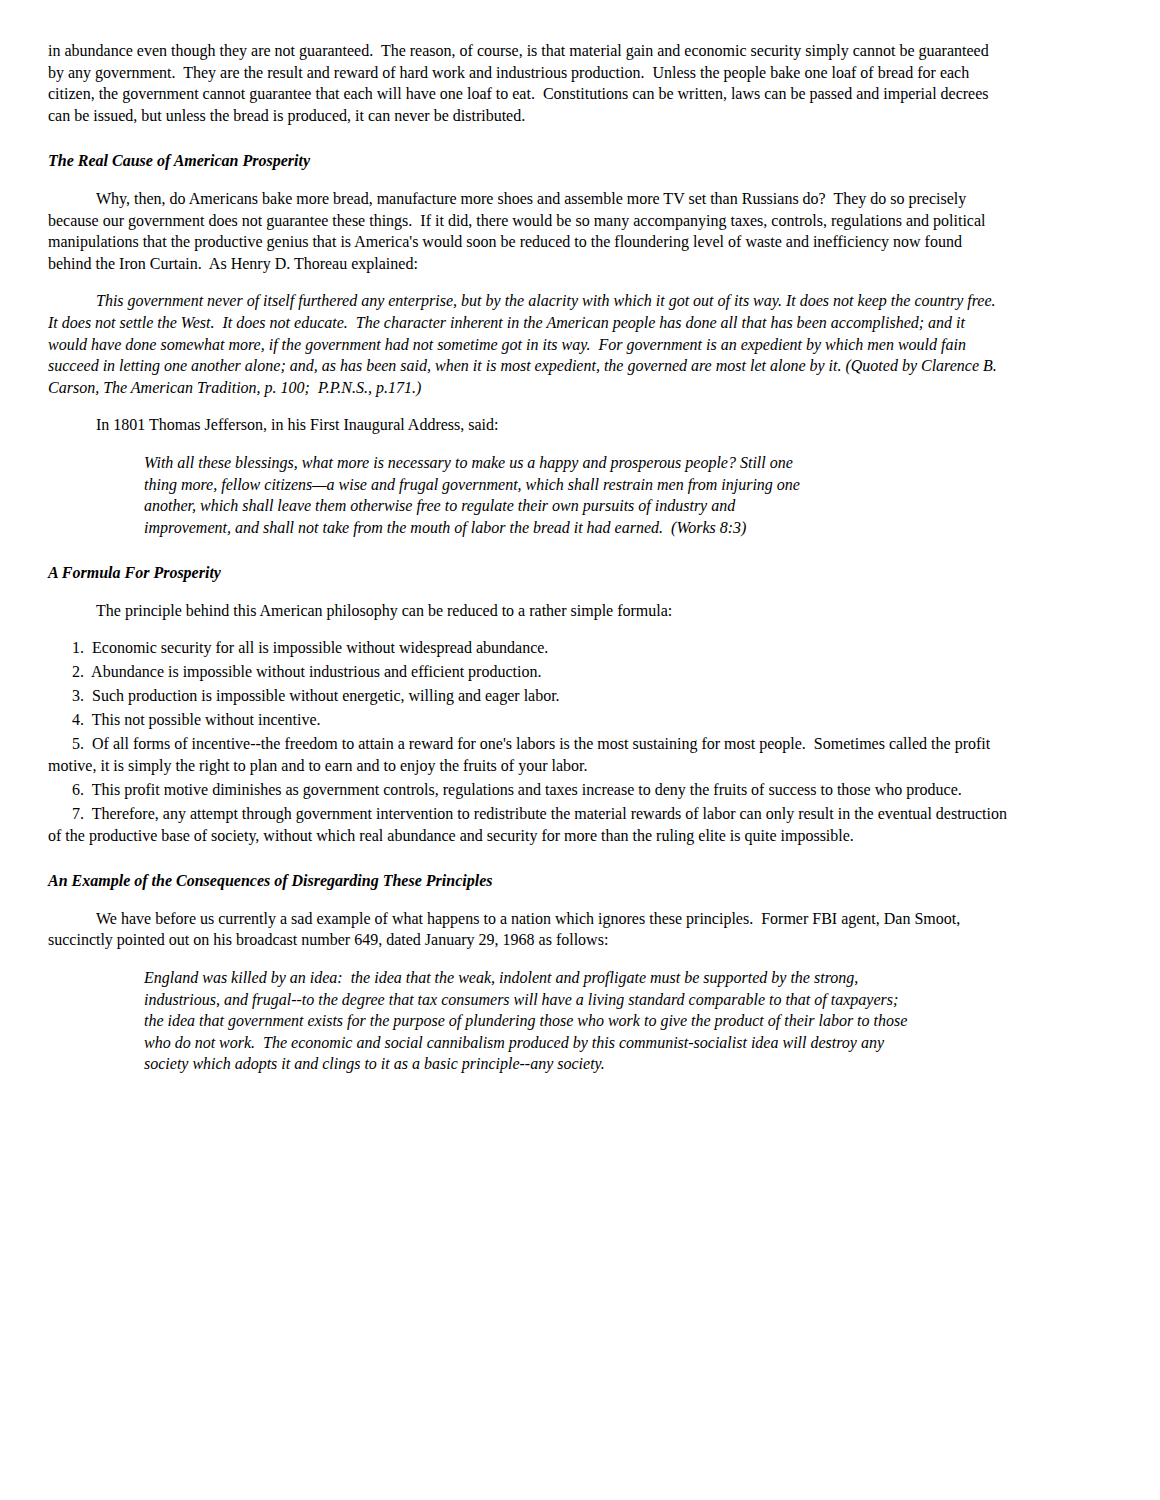in abundance even though they are not guaranteed. The reason, of course, is that material gain and economic security simply cannot be guaranteed by any government. They are the result and reward of hard work and industrious production. Unless the people bake one loaf of bread for each citizen, the government cannot guarantee that each will have one loaf to eat. Constitutions can be written, laws can be passed and imperial decrees can be issued, but unless the bread is produced, it can never be distributed.
The Real Cause of American Prosperity
Why, then, do Americans bake more bread, manufacture more shoes and assemble more TV set than Russians do? They do so precisely because our government does not guarantee these things. If it did, there would be so many accompanying taxes, controls, regulations and political manipulations that the productive genius that is America's would soon be reduced to the floundering level of waste and inefficiency now found behind the Iron Curtain. As Henry D. Thoreau explained:
This government never of itself furthered any enterprise, but by the alacrity with which it got out of its way. It does not keep the country free. It does not settle the West. It does not educate. The character inherent in the American people has done all that has been accomplished; and it would have done somewhat more, if the government had not sometime got in its way. For government is an expedient by which men would fain succeed in letting one another alone; and, as has been said, when it is most expedient, the governed are most let alone by it. (Quoted by Clarence B. Carson, The American Tradition, p. 100; P.P.N.S., p.171.)
In 1801 Thomas Jefferson, in his First Inaugural Address, said:
With all these blessings, what more is necessary to make us a happy and prosperous people? Still one thing more, fellow citizens—a wise and frugal government, which shall restrain men from injuring one another, which shall leave them otherwise free to regulate their own pursuits of industry and improvement, and shall not take from the mouth of labor the bread it had earned. (Works 8:3)
A Formula For Prosperity
The principle behind this American philosophy can be reduced to a rather simple formula:
1. Economic security for all is impossible without widespread abundance.
2. Abundance is impossible without industrious and efficient production.
3. Such production is impossible without energetic, willing and eager labor.
4. This not possible without incentive.
5. Of all forms of incentive--the freedom to attain a reward for one's labors is the most sustaining for most people. Sometimes called the profit motive, it is simply the right to plan and to earn and to enjoy the fruits of your labor.
6. This profit motive diminishes as government controls, regulations and taxes increase to deny the fruits of success to those who produce.
7. Therefore, any attempt through government intervention to redistribute the material rewards of labor can only result in the eventual destruction of the productive base of society, without which real abundance and security for more than the ruling elite is quite impossible.
An Example of the Consequences of Disregarding These Principles
We have before us currently a sad example of what happens to a nation which ignores these principles. Former FBI agent, Dan Smoot, succinctly pointed out on his broadcast number 649, dated January 29, 1968 as follows:
England was killed by an idea: the idea that the weak, indolent and profligate must be supported by the strong, industrious, and frugal--to the degree that tax consumers will have a living standard comparable to that of taxpayers; the idea that government exists for the purpose of plundering those who work to give the product of their labor to those who do not work. The economic and social cannibalism produced by this communist-socialist idea will destroy any society which adopts it and clings to it as a basic principle--any society.